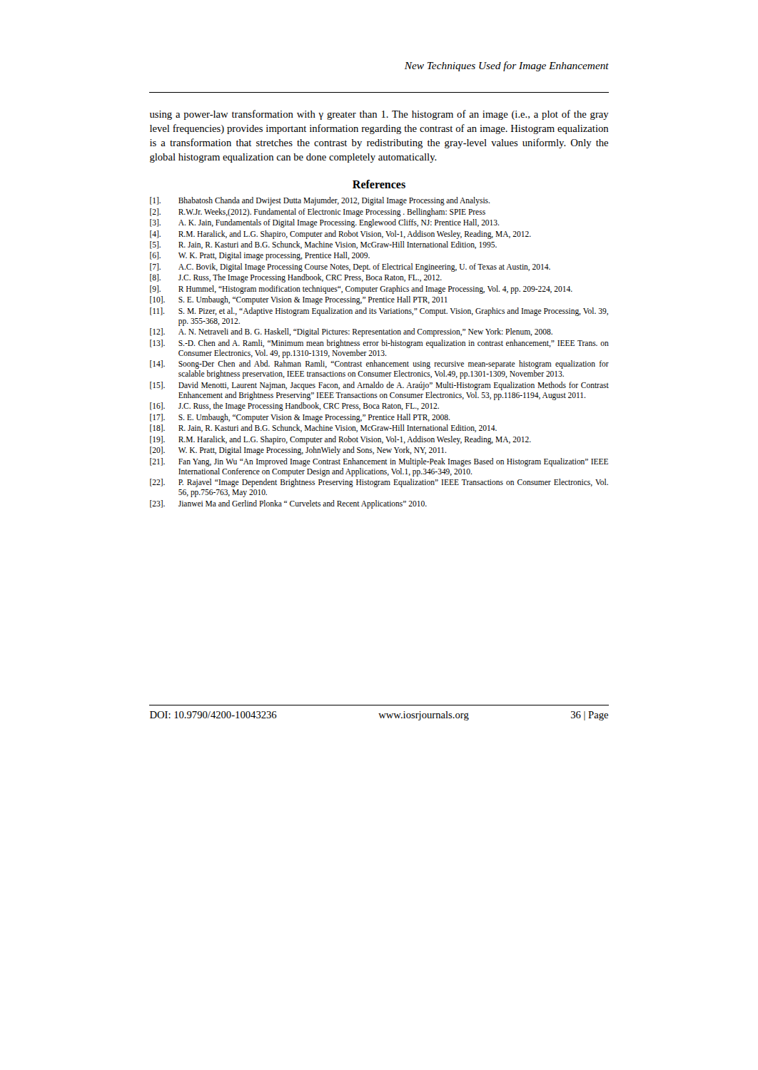New Techniques Used for Image Enhancement
using a power-law transformation with γ greater than 1. The histogram of an image (i.e., a plot of the gray level frequencies) provides important information regarding the contrast of an image. Histogram equalization is a transformation that stretches the contrast by redistributing the gray-level values uniformly. Only the global histogram equalization can be done completely automatically.
References
| [1]. | Bhabatosh Chanda and Dwijest Dutta Majumder, 2012, Digital Image Processing and Analysis. |
| [2]. | R.W.Jr. Weeks,(2012). Fundamental of Electronic Image Processing . Bellingham: SPIE Press |
| [3]. | A. K. Jain, Fundamentals of Digital Image Processing. Englewood Cliffs, NJ: Prentice Hall, 2013. |
| [4]. | R.M. Haralick, and L.G. Shapiro, Computer and Robot Vision, Vol-1, Addison Wesley, Reading, MA, 2012. |
| [5]. | R. Jain, R. Kasturi and B.G. Schunck, Machine Vision, McGraw-Hill International Edition, 1995. |
| [6]. | W. K. Pratt, Digital image processing, Prentice Hall, 2009. |
| [7]. | A.C. Bovik, Digital Image Processing Course Notes, Dept. of Electrical Engineering, U. of Texas at Austin, 2014. |
| [8]. | J.C. Russ, The Image Processing Handbook, CRC Press, Boca Raton, FL., 2012. |
| [9]. | R Hummel, “Histogram modification techniques“, Computer Graphics and Image Processing, Vol. 4, pp. 209-224, 2014. |
| [10]. | S. E. Umbaugh, “Computer Vision & Image Processing,” Prentice Hall PTR, 2011 |
| [11]. | S. M. Pizer, et al., “Adaptive Histogram Equalization and its Variations,” Comput. Vision, Graphics and Image Processing, Vol. 39, pp. 355-368, 2012. |
| [12]. | A. N. Netraveli and B. G. Haskell, “Digital Pictures: Representation and Compression,” New York: Plenum, 2008. |
| [13]. | S.-D. Chen and A. Ramli, “Minimum mean brightness error bi-histogram equalization in contrast enhancement,” IEEE Trans. on Consumer Electronics, Vol. 49, pp.1310-1319, November 2013. |
| [14]. | Soong-Der Chen and Abd. Rahman Ramli, “Contrast enhancement using recursive mean-separate histogram equalization for scalable brightness preservation, IEEE transactions on Consumer Electronics, Vol.49, pp.1301-1309, November 2013. |
| [15]. | David Menotti, Laurent Najman, Jacques Facon, and Arnaldo de A. Araújo” Multi-Histogram Equalization Methods for Contrast Enhancement and Brightness Preserving” IEEE Transactions on Consumer Electronics, Vol. 53, pp.1186-1194, August 2011. |
| [16]. | J.C. Russ, the Image Processing Handbook, CRC Press, Boca Raton, FL., 2012. |
| [17]. | S. E. Umbaugh, “Computer Vision & Image Processing,” Prentice Hall PTR, 2008. |
| [18]. | R. Jain, R. Kasturi and B.G. Schunck, Machine Vision, McGraw-Hill International Edition, 2014. |
| [19]. | R.M. Haralick, and L.G. Shapiro, Computer and Robot Vision, Vol-1, Addison Wesley, Reading, MA, 2012. |
| [20]. | W. K. Pratt, Digital Image Processing, JohnWiely and Sons, New York, NY, 2011. |
| [21]. | Fan Yang, Jin Wu “An Improved Image Contrast Enhancement in Multiple-Peak Images Based on Histogram Equalization” IEEE International Conference on Computer Design and Applications, Vol.1, pp.346-349, 2010. |
| [22]. | P. Rajavel “Image Dependent Brightness Preserving Histogram Equalization” IEEE Transactions on Consumer Electronics, Vol. 56, pp.756-763, May 2010. |
| [23]. | Jianwei Ma and Gerlind Plonka “ Curvelets and Recent Applications” 2010. |
DOI: 10.9790/4200-10043236
www.iosrjournals.org
36 | Page